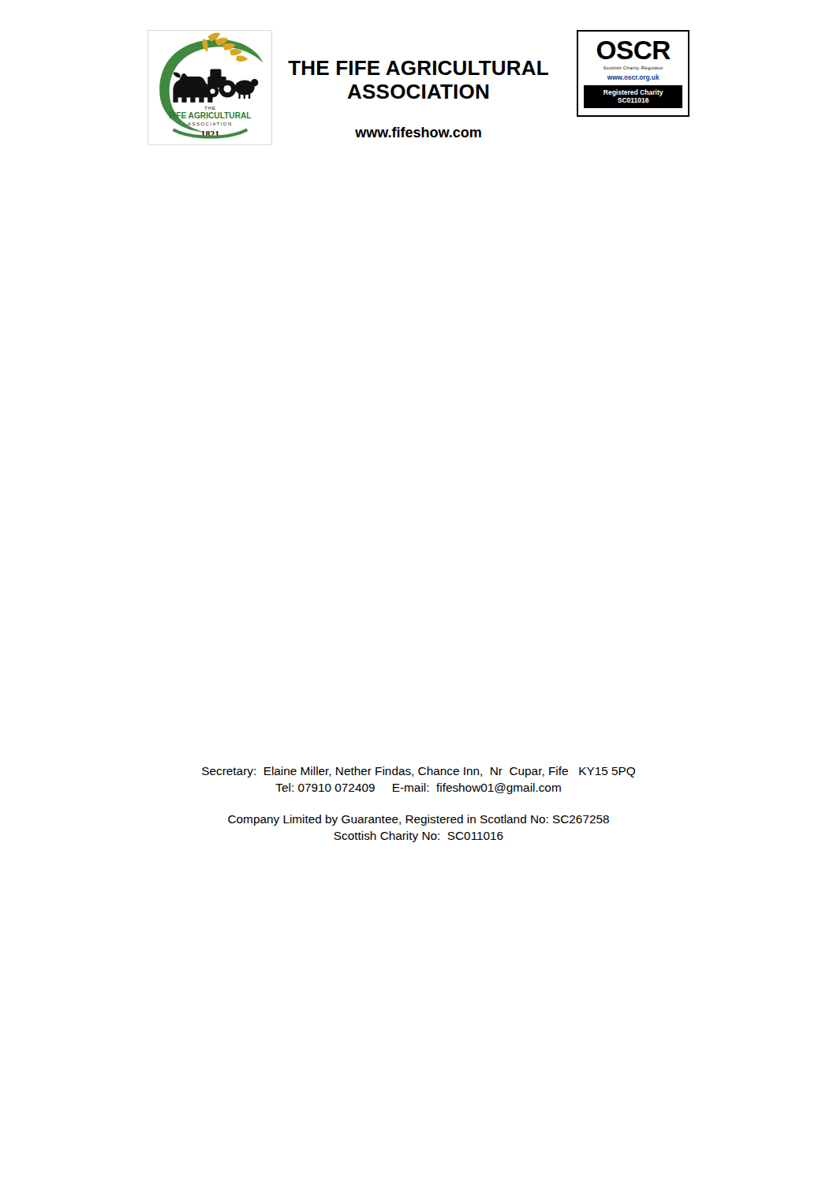THE FIFE AGRICULTURAL ASSOCIATION 1821
THE FIFE AGRICULTURAL ASSOCIATION
www.fifeshow.com
OSCR
Scottish Charity Regulator
www.oscr.org.uk
Registered Charity
SC011016
Secretary: Elaine Miller, Nether Findas, Chance Inn, Nr Cupar, Fife KY15 5PQ
Tel: 07910 072409 E-mail: fifeshow01@gmail.com
Company Limited by Guarantee, Registered in Scotland No: SC267258
Scottish Charity No: SC011016